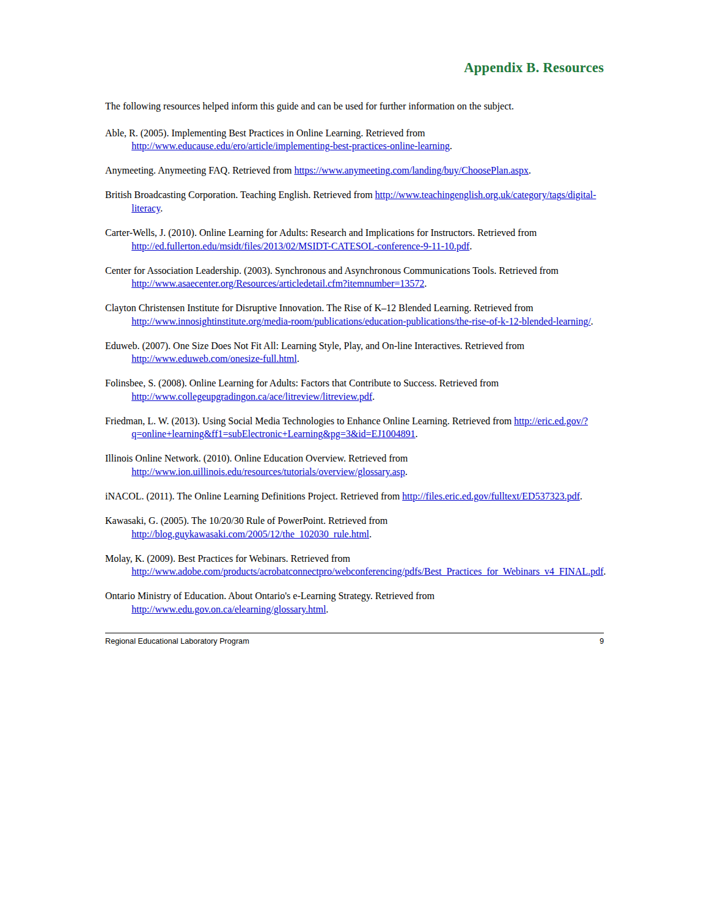Appendix B. Resources
The following resources helped inform this guide and can be used for further information on the subject.
Able, R. (2005). Implementing Best Practices in Online Learning. Retrieved from http://www.educause.edu/ero/article/implementing-best-practices-online-learning.
Anymeeting. Anymeeting FAQ. Retrieved from https://www.anymeeting.com/landing/buy/ChoosePlan.aspx.
British Broadcasting Corporation. Teaching English. Retrieved from http://www.teachingenglish.org.uk/category/tags/digital-literacy.
Carter-Wells, J. (2010). Online Learning for Adults: Research and Implications for Instructors. Retrieved from http://ed.fullerton.edu/msidt/files/2013/02/MSIDT-CATESOL-conference-9-11-10.pdf.
Center for Association Leadership. (2003). Synchronous and Asynchronous Communications Tools. Retrieved from http://www.asaecenter.org/Resources/articledetail.cfm?itemnumber=13572.
Clayton Christensen Institute for Disruptive Innovation. The Rise of K–12 Blended Learning. Retrieved from http://www.innosightinstitute.org/media-room/publications/education-publications/the-rise-of-k-12-blended-learning/.
Eduweb. (2007). One Size Does Not Fit All: Learning Style, Play, and On-line Interactives. Retrieved from http://www.eduweb.com/onesize-full.html.
Folinsbee, S. (2008). Online Learning for Adults: Factors that Contribute to Success. Retrieved from http://www.collegeupgradingon.ca/ace/litreview/litreview.pdf.
Friedman, L. W. (2013). Using Social Media Technologies to Enhance Online Learning. Retrieved from http://eric.ed.gov/?q=online+learning&ff1=subElectronic+Learning&pg=3&id=EJ1004891.
Illinois Online Network. (2010). Online Education Overview. Retrieved from http://www.ion.uillinois.edu/resources/tutorials/overview/glossary.asp.
iNACOL. (2011). The Online Learning Definitions Project. Retrieved from http://files.eric.ed.gov/fulltext/ED537323.pdf.
Kawasaki, G. (2005). The 10/20/30 Rule of PowerPoint. Retrieved from http://blog.guykawasaki.com/2005/12/the_102030_rule.html.
Molay, K. (2009). Best Practices for Webinars. Retrieved from http://www.adobe.com/products/acrobatconnectpro/webconferencing/pdfs/Best_Practices_for_Webinars_v4_FINAL.pdf.
Ontario Ministry of Education. About Ontario's e-Learning Strategy. Retrieved from http://www.edu.gov.on.ca/elearning/glossary.html.
Regional Educational Laboratory Program 9